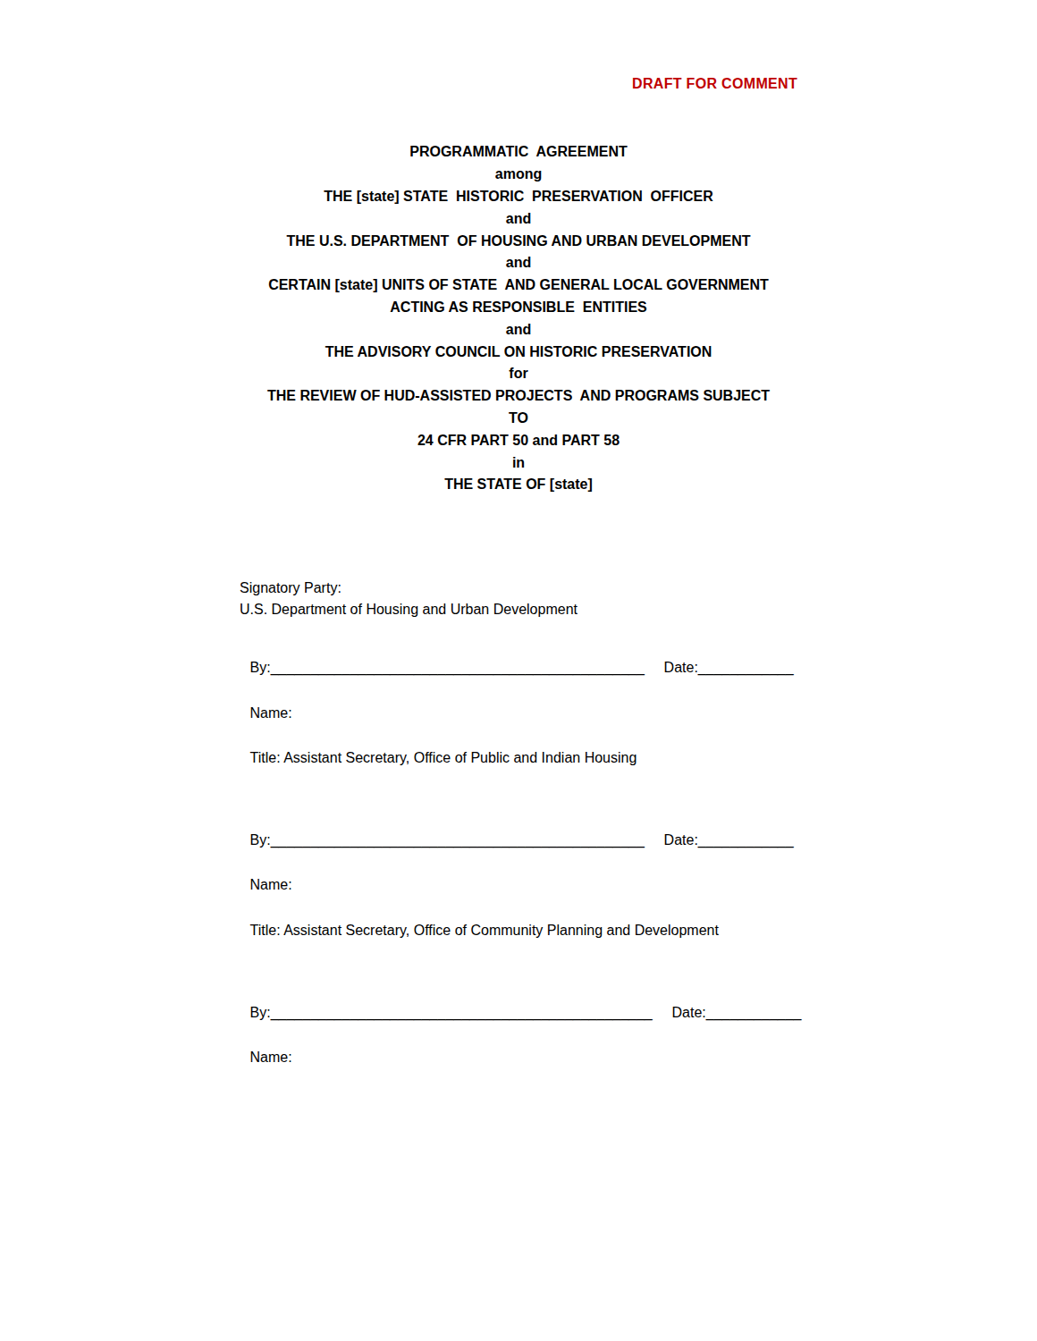DRAFT FOR COMMENT
PROGRAMMATIC AGREEMENT
among
THE [state] STATE HISTORIC PRESERVATION OFFICER
and
THE U.S. DEPARTMENT OF HOUSING AND URBAN DEVELOPMENT
and
CERTAIN [state] UNITS OF STATE AND GENERAL LOCAL GOVERNMENT
ACTING AS RESPONSIBLE ENTITIES
and
THE ADVISORY COUNCIL ON HISTORIC PRESERVATION
for
THE REVIEW OF HUD-ASSISTED PROJECTS AND PROGRAMS SUBJECT TO
24 CFR PART 50 and PART 58
in
THE STATE OF [state]
Signatory Party:
U.S. Department of Housing and Urban Development
By:_______________________________________________ Date:____________
Name:
Title: Assistant Secretary, Office of Public and Indian Housing
By:_______________________________________________ Date:____________
Name:
Title: Assistant Secretary, Office of Community Planning and Development
By:________________________________________________ Date:____________
Name: